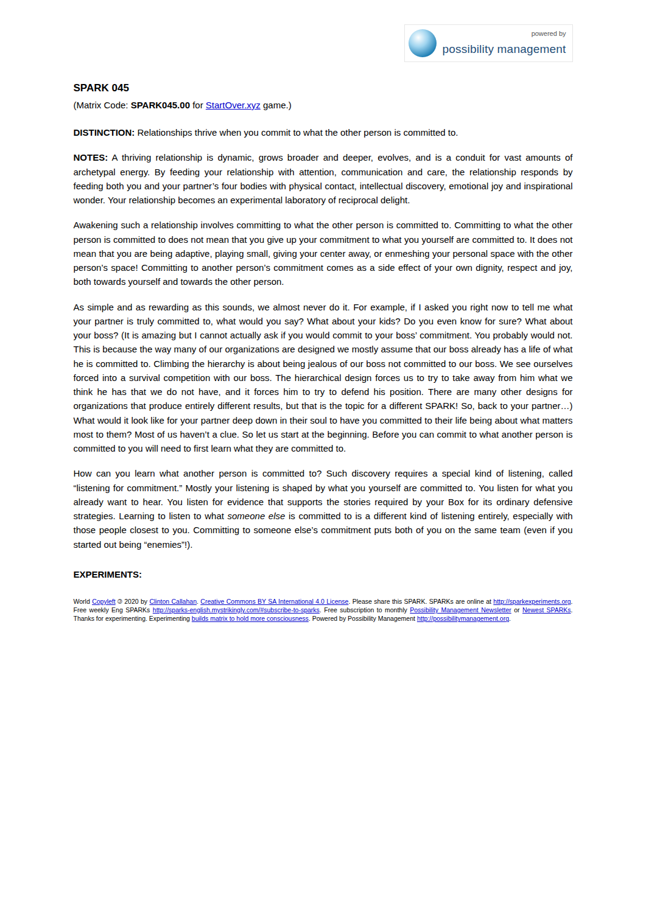powered by
possibility management
SPARK 045
(Matrix Code: SPARK045.00 for StartOver.xyz game.)
DISTINCTION: Relationships thrive when you commit to what the other person is committed to.
NOTES: A thriving relationship is dynamic, grows broader and deeper, evolves, and is a conduit for vast amounts of archetypal energy. By feeding your relationship with attention, communication and care, the relationship responds by feeding both you and your partner’s four bodies with physical contact, intellectual discovery, emotional joy and inspirational wonder. Your relationship becomes an experimental laboratory of reciprocal delight.
Awakening such a relationship involves committing to what the other person is committed to. Committing to what the other person is committed to does not mean that you give up your commitment to what you yourself are committed to. It does not mean that you are being adaptive, playing small, giving your center away, or enmeshing your personal space with the other person’s space! Committing to another person’s commitment comes as a side effect of your own dignity, respect and joy, both towards yourself and towards the other person.
As simple and as rewarding as this sounds, we almost never do it. For example, if I asked you right now to tell me what your partner is truly committed to, what would you say? What about your kids? Do you even know for sure? What about your boss? (It is amazing but I cannot actually ask if you would commit to your boss’ commitment. You probably would not. This is because the way many of our organizations are designed we mostly assume that our boss already has a life of what he is committed to. Climbing the hierarchy is about being jealous of our boss not committed to our boss. We see ourselves forced into a survival competition with our boss. The hierarchical design forces us to try to take away from him what we think he has that we do not have, and it forces him to try to defend his position. There are many other designs for organizations that produce entirely different results, but that is the topic for a different SPARK! So, back to your partner…) What would it look like for your partner deep down in their soul to have you committed to their life being about what matters most to them? Most of us haven’t a clue. So let us start at the beginning. Before you can commit to what another person is committed to you will need to first learn what they are committed to.
How can you learn what another person is committed to? Such discovery requires a special kind of listening, called “listening for commitment.” Mostly your listening is shaped by what you yourself are committed to. You listen for what you already want to hear. You listen for evidence that supports the stories required by your Box for its ordinary defensive strategies. Learning to listen to what someone else is committed to is a different kind of listening entirely, especially with those people closest to you. Committing to someone else’s commitment puts both of you on the same team (even if you started out being “enemies”!).
EXPERIMENTS:
World Copyleft © 2020 by Clinton Callahan. Creative Commons BY SA International 4.0 License. Please share this SPARK. SPARKs are online at http://sparkexperiments.org. Free weekly Eng SPARKs http://sparks-english.mystrikingly.com/#subscribe-to-sparks. Free subscription to monthly Possibility Management Newsletter or Newest SPARKs. Thanks for experimenting. Experimenting builds matrix to hold more consciousness. Powered by Possibility Management http://possibilitymanagement.org.